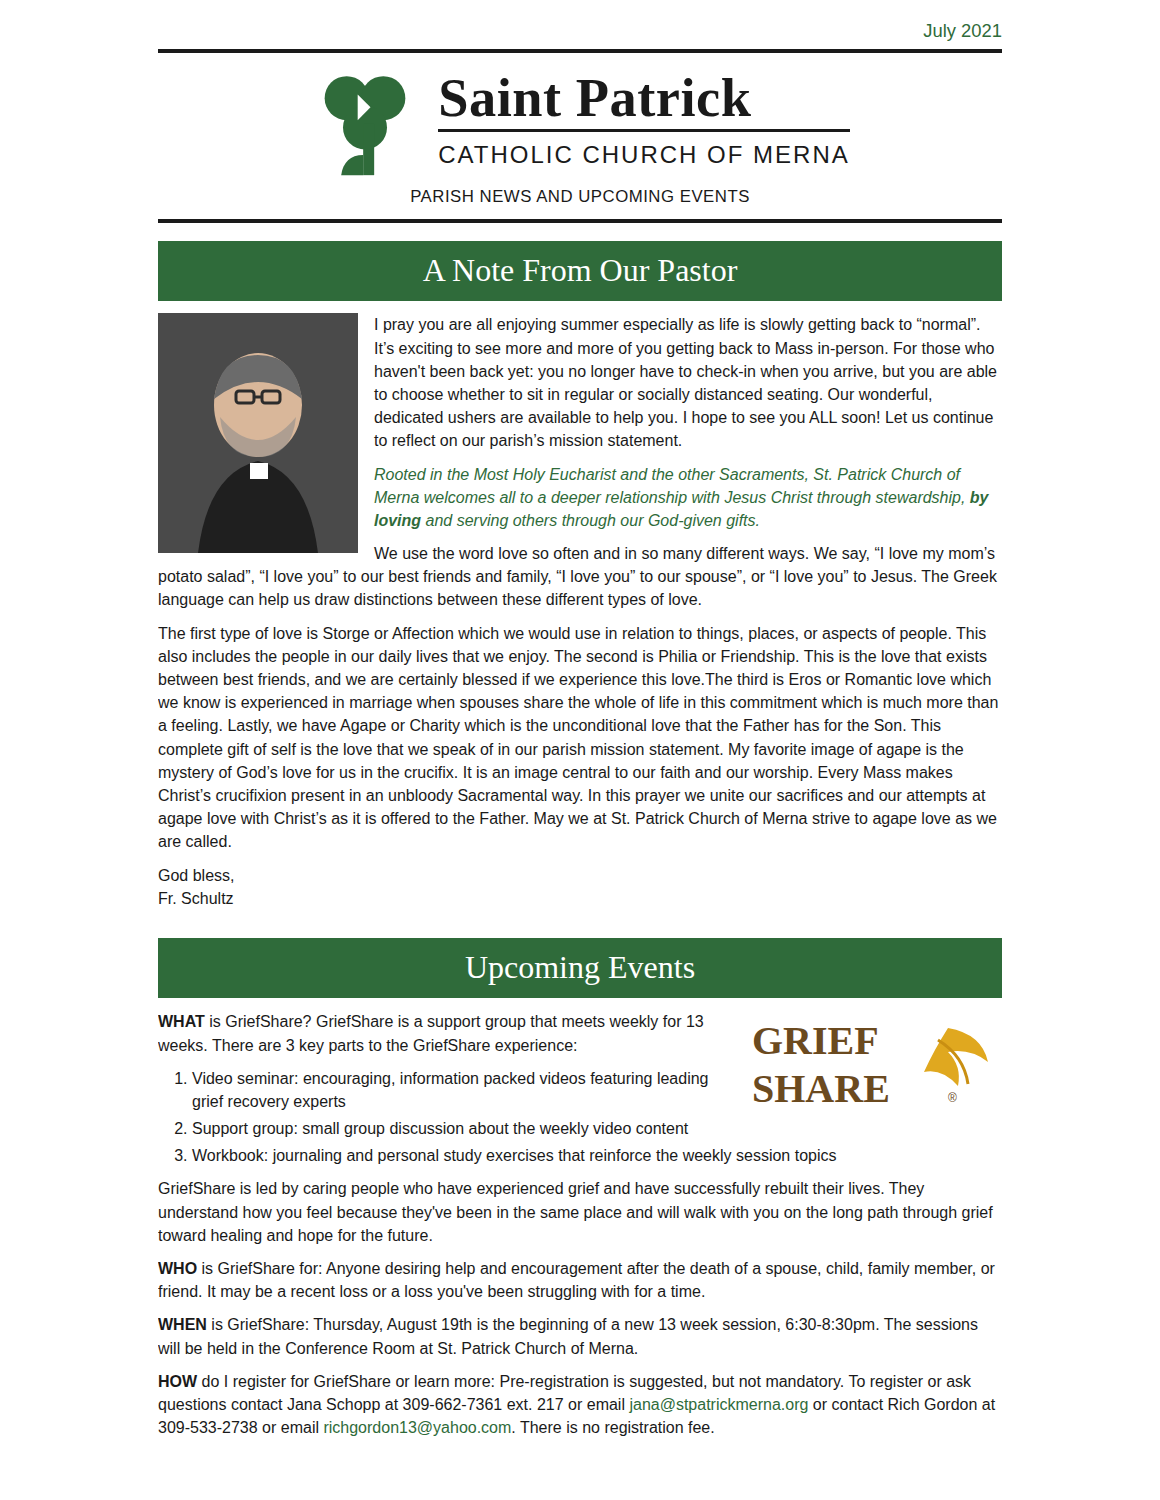July 2021
Saint Patrick
CATHOLIC CHURCH OF MERNA
PARISH NEWS AND UPCOMING EVENTS
A Note From Our Pastor
I pray you are all enjoying summer especially as life is slowly getting back to “normal”. It’s exciting to see more and more of you getting back to Mass in-person. For those who haven't been back yet: you no longer have to check-in when you arrive, but you are able to choose whether to sit in regular or socially distanced seating. Our wonderful, dedicated ushers are available to help you. I hope to see you ALL soon! Let us continue to reflect on our parish’s mission statement.
Rooted in the Most Holy Eucharist and the other Sacraments, St. Patrick Church of Merna welcomes all to a deeper relationship with Jesus Christ through stewardship, by loving and serving others through our God-given gifts.
We use the word love so often and in so many different ways. We say, “I love my mom’s potato salad”, “I love you” to our best friends and family, “I love you” to our spouse”, or “I love you” to Jesus. The Greek language can help us draw distinctions between these different types of love.
The first type of love is Storge or Affection which we would use in relation to things, places, or aspects of people. This also includes the people in our daily lives that we enjoy. The second is Philia or Friendship. This is the love that exists between best friends, and we are certainly blessed if we experience this love.The third is Eros or Romantic love which we know is experienced in marriage when spouses share the whole of life in this commitment which is much more than a feeling. Lastly, we have Agape or Charity which is the unconditional love that the Father has for the Son. This complete gift of self is the love that we speak of in our parish mission statement. My favorite image of agape is the mystery of God’s love for us in the crucifix. It is an image central to our faith and our worship. Every Mass makes Christ’s crucifixion present in an unbloody Sacramental way. In this prayer we unite our sacrifices and our attempts at agape love with Christ’s as it is offered to the Father. May we at St. Patrick Church of Merna strive to agape love as we are called.
God bless,
Fr. Schultz
Upcoming Events
GRIEF SHARE ®
WHAT is GriefShare? GriefShare is a support group that meets weekly for 13 weeks. There are 3 key parts to the GriefShare experience:
Video seminar: encouraging, information packed videos featuring leading grief recovery experts
Support group: small group discussion about the weekly video content
Workbook: journaling and personal study exercises that reinforce the weekly session topics
GriefShare is led by caring people who have experienced grief and have successfully rebuilt their lives. They understand how you feel because they've been in the same place and will walk with you on the long path through grief toward healing and hope for the future.
WHO is GriefShare for: Anyone desiring help and encouragement after the death of a spouse, child, family member, or friend. It may be a recent loss or a loss you've been struggling with for a time.
WHEN is GriefShare: Thursday, August 19th is the beginning of a new 13 week session, 6:30-8:30pm. The sessions will be held in the Conference Room at St. Patrick Church of Merna.
HOW do I register for GriefShare or learn more: Pre-registration is suggested, but not mandatory. To register or ask questions contact Jana Schopp at 309-662-7361 ext. 217 or email jana@stpatrickmerna.org or contact Rich Gordon at 309-533-2738 or email richgordon13@yahoo.com. There is no registration fee.